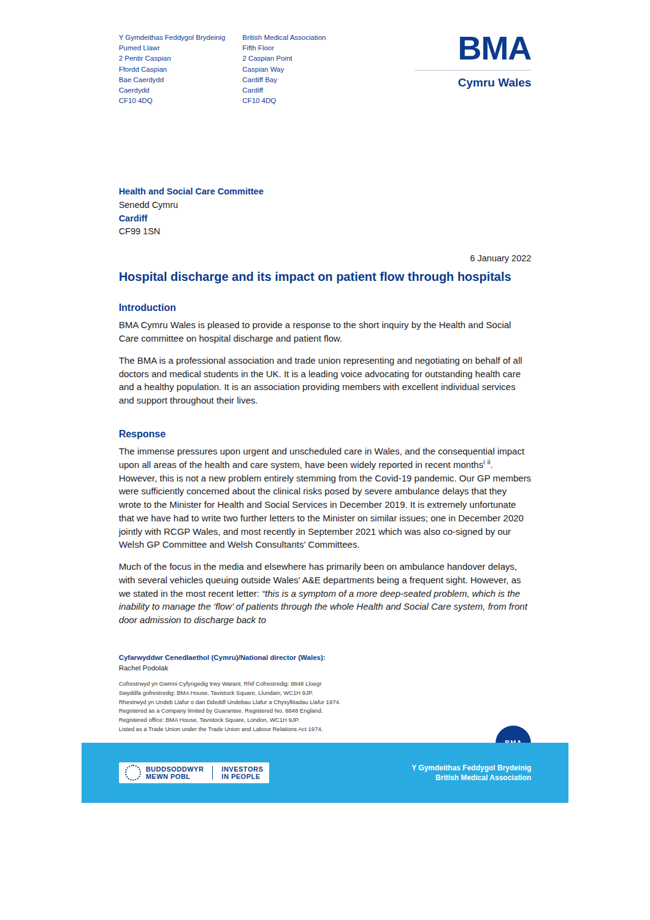Y Gymdeithas Feddygol Brydeinig
Pumed Llawr
2 Pentir Caspian
Ffordd Caspian
Bae Caerdydd
Caerdydd
CF10 4DQ
British Medical Association
Fifth Floor
2 Caspian Point
Caspian Way
Cardiff Bay
Cardiff
CF10 4DQ
BMA
Cymru Wales
Health and Social Care Committee
Senedd Cymru
Cardiff
CF99 1SN
6 January 2022
Hospital discharge and its impact on patient flow through hospitals
Introduction
BMA Cymru Wales is pleased to provide a response to the short inquiry by the Health and Social Care committee on hospital discharge and patient flow.
The BMA is a professional association and trade union representing and negotiating on behalf of all doctors and medical students in the UK. It is a leading voice advocating for outstanding health care and a healthy population. It is an association providing members with excellent individual services and support throughout their lives.
Response
The immense pressures upon urgent and unscheduled care in Wales, and the consequential impact upon all areas of the health and care system, have been widely reported in recent monthsi ii. However, this is not a new problem entirely stemming from the Covid-19 pandemic. Our GP members were sufficiently concerned about the clinical risks posed by severe ambulance delays that they wrote to the Minister for Health and Social Services in December 2019. It is extremely unfortunate that we have had to write two further letters to the Minister on similar issues; one in December 2020 jointly with RCGP Wales, and most recently in September 2021 which was also co-signed by our Welsh GP Committee and Welsh Consultants’ Committees.
Much of the focus in the media and elsewhere has primarily been on ambulance handover delays, with several vehicles queuing outside Wales’ A&E departments being a frequent sight. However, as we stated in the most recent letter: “this is a symptom of a more deep-seated problem, which is the inability to manage the ‘flow’ of patients through the whole Health and Social Care system, from front door admission to discharge back to
Cyfarwyddwr Cenedlaethol (Cymru)/National director (Wales):
Rachel Podolak
Cofrestrwyd yn Gwmni Cyfyngedig trwy Warant. Rhif Cofrestredig: 8848 Lloegr
Swyddfa gofrestredig: BMA House, Tavistock Square, Llundain, WC1H 9JP.
Rhestrwyd yn Undeb Llafur o dan Ddeddf Undebau Llafur a Chysylltiadau Llafur 1974.
Registered as a Company limited by Guarantee. Registered No. 8848 England.
Registered office: BMA House, Tavistock Square, London, WC1H 9JP.
Listed as a Trade Union under the Trade Union and Labour Relations Act 1974.
BMA
BUDDSODDWYR MEWN POBL INVESTORS IN PEOPLE
Y Gymdeithas Feddygol Brydeinig
British Medical Association